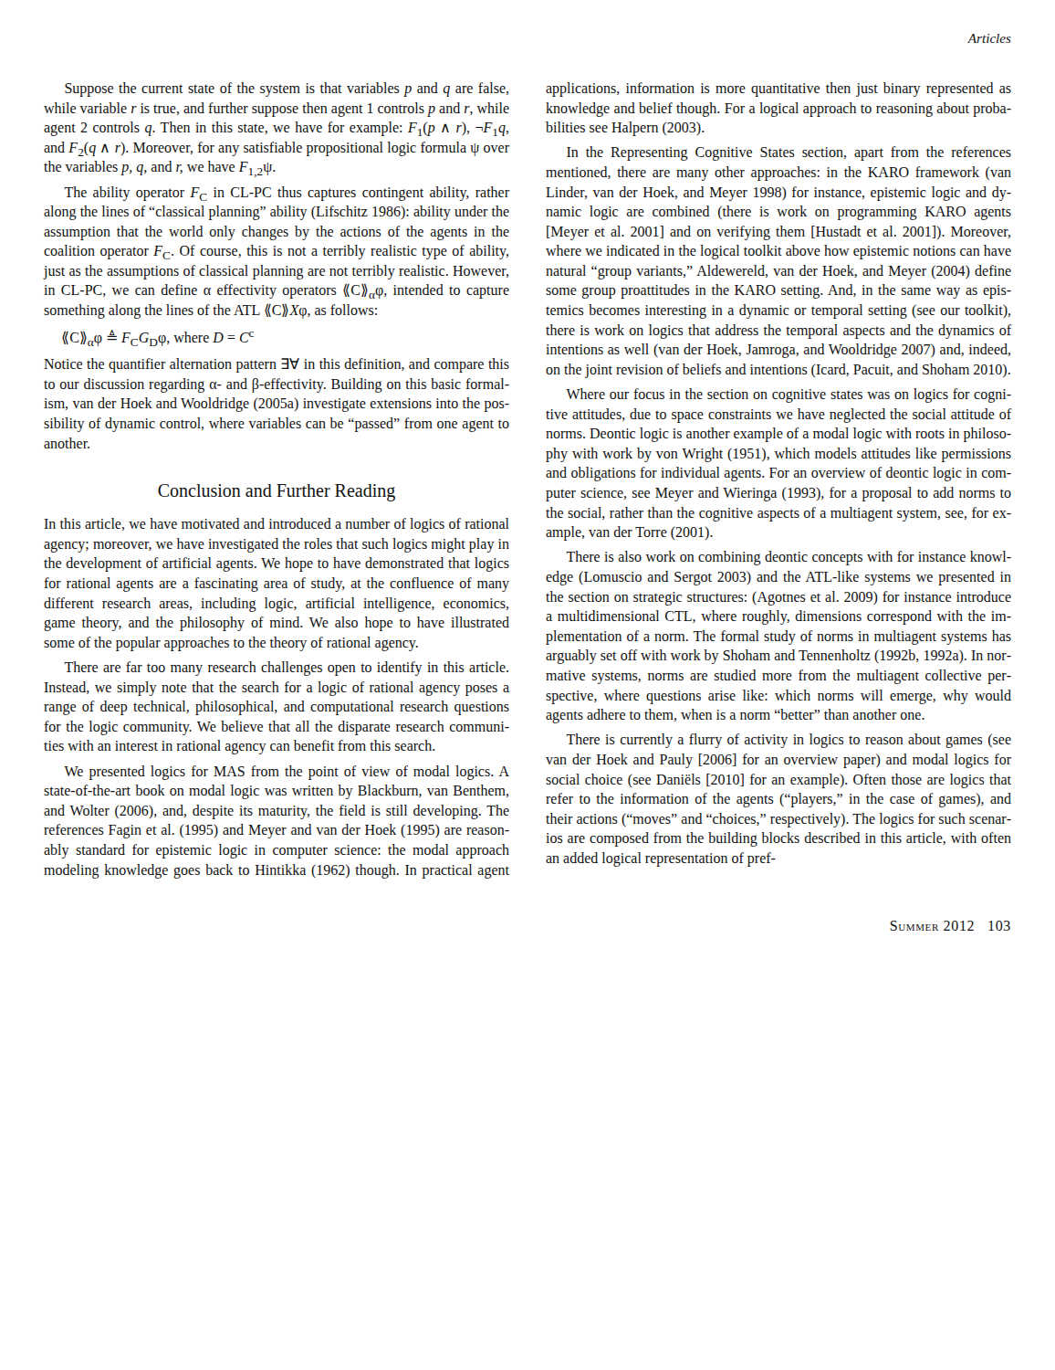Articles
Suppose the current state of the system is that variables p and q are false, while variable r is true, and further suppose then agent 1 controls p and r, while agent 2 controls q. Then in this state, we have for example: F1(p ∧ r), ¬F1q, and F2(q ∧ r). Moreover, for any satisfiable propositional logic formula ψ over the variables p, q, and r, we have F1,2ψ.
The ability operator FC in CL-PC thus captures contingent ability, rather along the lines of “classical planning” ability (Lifschitz 1986): ability under the assumption that the world only changes by the actions of the agents in the coalition operator FC. Of course, this is not a terribly realistic type of ability, just as the assumptions of classical planning are not terribly realistic. However, in CL-PC, we can define α effectivity operators ⟪C⟫αφ, intended to capture something along the lines of the ATL ⟪C⟫Xφ, as follows:
⟪C⟫αφ ≜ FCGDφ, where D = Cc
Notice the quantifier alternation pattern ∃∀ in this definition, and compare this to our discussion regarding α- and β-effectivity. Building on this basic formalism, van der Hoek and Wooldridge (2005a) investigate extensions into the possibility of dynamic control, where variables can be “passed” from one agent to another.
Conclusion and Further Reading
In this article, we have motivated and introduced a number of logics of rational agency; moreover, we have investigated the roles that such logics might play in the development of artificial agents. We hope to have demonstrated that logics for rational agents are a fascinating area of study, at the confluence of many different research areas, including logic, artificial intelligence, economics, game theory, and the philosophy of mind. We also hope to have illustrated some of the popular approaches to the theory of rational agency.
There are far too many research challenges open to identify in this article. Instead, we simply note that the search for a logic of rational agency poses a range of deep technical, philosophical, and computational research questions for the logic community. We believe that all the disparate research communities with an interest in rational agency can benefit from this search.
We presented logics for MAS from the point of view of modal logics. A state-of-the-art book on modal logic was written by Blackburn, van Benthem, and Wolter (2006), and, despite its maturity, the field is still developing. The references Fagin et al. (1995) and Meyer and van der Hoek (1995) are reasonably standard for epistemic logic in computer science: the modal approach modeling knowledge goes back to Hintikka (1962) though. In practical agent applications, information is more quantitative then just binary represented as knowledge and belief though. For a logical approach to reasoning about probabilities see Halpern (2003).
In the Representing Cognitive States section, apart from the references mentioned, there are many other approaches: in the KARO framework (van Linder, van der Hoek, and Meyer 1998) for instance, epistemic logic and dynamic logic are combined (there is work on programming KARO agents [Meyer et al. 2001] and on verifying them [Hustadt et al. 2001]). Moreover, where we indicated in the logical toolkit above how epistemic notions can have natural “group variants,” Aldewereld, van der Hoek, and Meyer (2004) define some group proattitudes in the KARO setting. And, in the same way as epistemics becomes interesting in a dynamic or temporal setting (see our toolkit), there is work on logics that address the temporal aspects and the dynamics of intentions as well (van der Hoek, Jamroga, and Wooldridge 2007) and, indeed, on the joint revision of beliefs and intentions (Icard, Pacuit, and Shoham 2010).
Where our focus in the section on cognitive states was on logics for cognitive attitudes, due to space constraints we have neglected the social attitude of norms. Deontic logic is another example of a modal logic with roots in philosophy with work by von Wright (1951), which models attitudes like permissions and obligations for individual agents. For an overview of deontic logic in computer science, see Meyer and Wieringa (1993), for a proposal to add norms to the social, rather than the cognitive aspects of a multiagent system, see, for example, van der Torre (2001).
There is also work on combining deontic concepts with for instance knowledge (Lomuscio and Sergot 2003) and the ATL-like systems we presented in the section on strategic structures: (Agotnes et al. 2009) for instance introduce a multidimensional CTL, where roughly, dimensions correspond with the implementation of a norm. The formal study of norms in multiagent systems has arguably set off with work by Shoham and Tennenholtz (1992b, 1992a). In normative systems, norms are studied more from the multiagent collective perspective, where questions arise like: which norms will emerge, why would agents adhere to them, when is a norm “better” than another one.
There is currently a flurry of activity in logics to reason about games (see van der Hoek and Pauly [2006] for an overview paper) and modal logics for social choice (see Daniëls [2010] for an example). Often those are logics that refer to the information of the agents (“players,” in the case of games), and their actions (“moves” and “choices,” respectively). The logics for such scenarios are composed from the building blocks described in this article, with often an added logical representation of pref-
Summer 2012 103